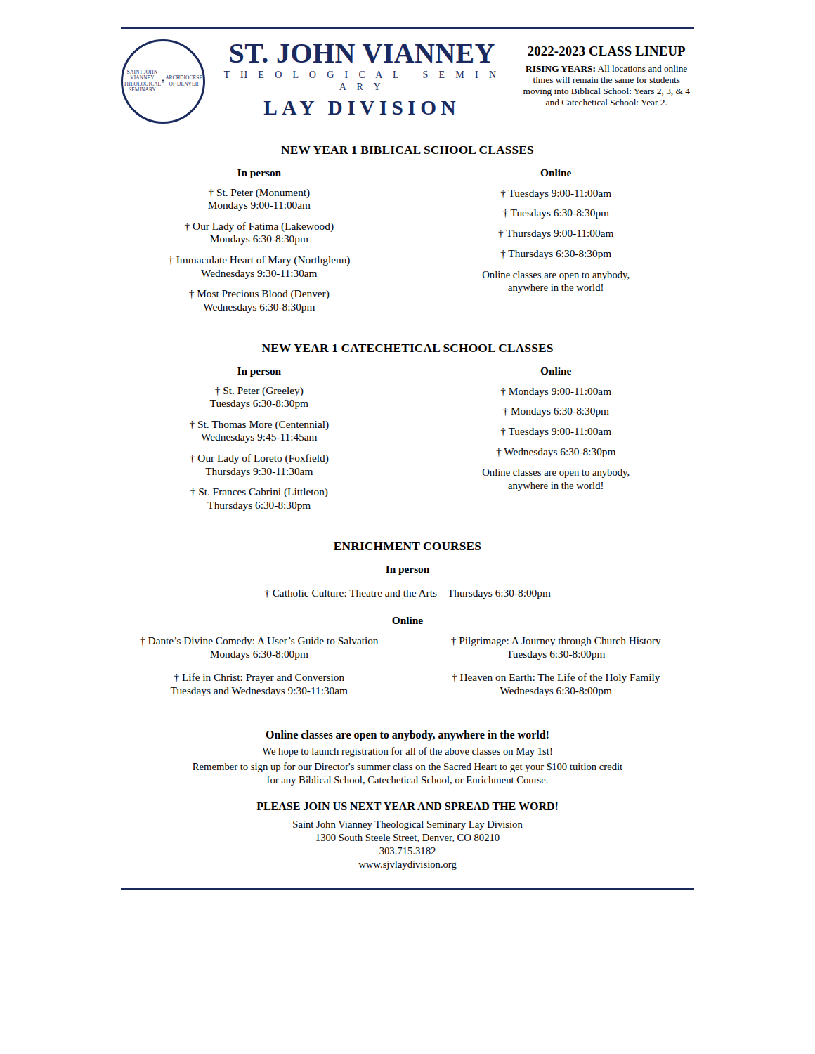SAINT JOHN VIANNEY THEOLOGICAL SEMINARY ✝ ARCHDIOCESE OF DENVER
ST. JOHN VIANNEY
T H E O L O G I C A L S E M I N A R Y
LAY DIVISION
2022-2023 CLASS LINEUP
RISING YEARS: All locations and online times will remain the same for students moving into Biblical School: Years 2, 3, & 4 and Catechetical School: Year 2.
NEW YEAR 1 BIBLICAL SCHOOL CLASSES
In person
† St. Peter (Monument) Mondays 9:00-11:00am
† Our Lady of Fatima (Lakewood) Mondays 6:30-8:30pm
† Immaculate Heart of Mary (Northglenn) Wednesdays 9:30-11:30am
† Most Precious Blood (Denver) Wednesdays 6:30-8:30pm
Online
† Tuesdays 9:00-11:00am
† Tuesdays 6:30-8:30pm
† Thursdays 9:00-11:00am
† Thursdays 6:30-8:30pm
Online classes are open to anybody,
anywhere in the world!
NEW YEAR 1 CATECHETICAL SCHOOL CLASSES
In person
† St. Peter (Greeley) Tuesdays 6:30-8:30pm
† St. Thomas More (Centennial) Wednesdays 9:45-11:45am
† Our Lady of Loreto (Foxfield) Thursdays 9:30-11:30am
† St. Frances Cabrini (Littleton) Thursdays 6:30-8:30pm
Online
† Mondays 9:00-11:00am
† Mondays 6:30-8:30pm
† Tuesdays 9:00-11:00am
† Wednesdays 6:30-8:30pm
Online classes are open to anybody,
anywhere in the world!
ENRICHMENT COURSES
In person
† Catholic Culture: Theatre and the Arts – Thursdays 6:30-8:00pm
Online
† Dante’s Divine Comedy: A User’s Guide to Salvation Mondays 6:30-8:00pm
† Life in Christ: Prayer and Conversion Tuesdays and Wednesdays 9:30-11:30am
† Pilgrimage: A Journey through Church History Tuesdays 6:30-8:00pm
† Heaven on Earth: The Life of the Holy Family Wednesdays 6:30-8:00pm
Online classes are open to anybody, anywhere in the world!
We hope to launch registration for all of the above classes on May 1st!
Remember to sign up for our Director's summer class on the Sacred Heart to get your $100 tuition credit
for any Biblical School, Catechetical School, or Enrichment Course.
PLEASE JOIN US NEXT YEAR AND SPREAD THE WORD!
Saint John Vianney Theological Seminary Lay Division
1300 South Steele Street, Denver, CO 80210
303.715.3182
www.sjvlaydivision.org